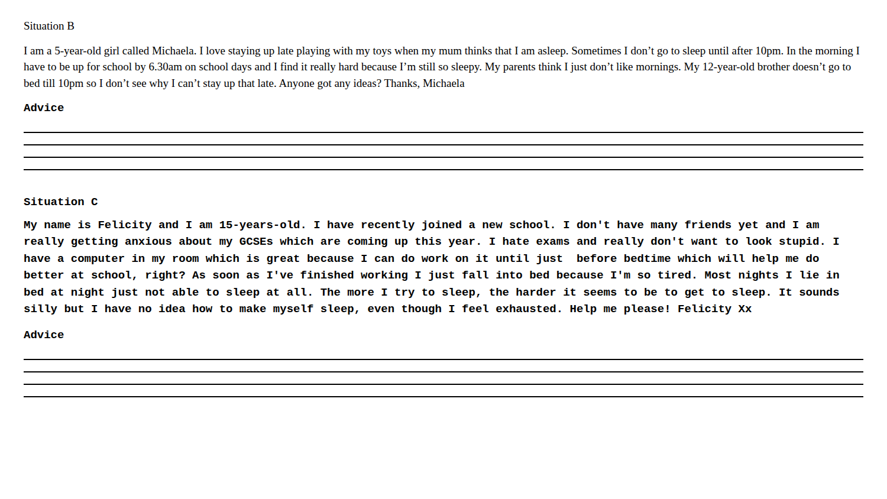Situation B
I am a 5-year-old girl called Michaela. I love staying up late playing with my toys when my mum thinks that I am asleep. Sometimes I don’t go to sleep until after 10pm. In the morning I have to be up for school by 6.30am on school days and I find it really hard because I’m still so sleepy. My parents think I just don’t like mornings. My 12-year-old brother doesn’t go to bed till 10pm so I don’t see why I can’t stay up that late. Anyone got any ideas? Thanks, Michaela
Advice
Situation C
My name is Felicity and I am 15-years-old. I have recently joined a new school. I don't have many friends yet and I am really getting anxious about my GCSEs which are coming up this year. I hate exams and really don't want to look stupid. I have a computer in my room which is great because I can do work on it until just before bedtime which will help me do better at school, right? As soon as I've finished working I just fall into bed because I'm so tired. Most nights I lie in bed at night just not able to sleep at all. The more I try to sleep, the harder it seems to be to get to sleep. It sounds silly but I have no idea how to make myself sleep, even though I feel exhausted. Help me please! Felicity Xx
Advice